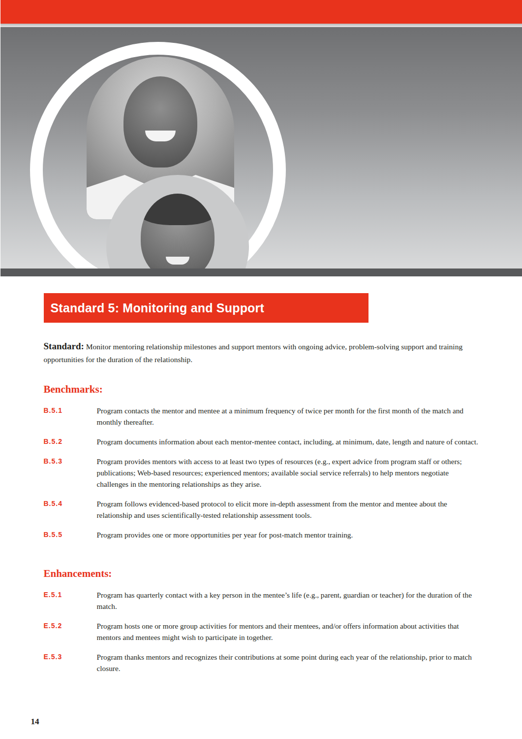Standard 5: Monitoring and Support
Standard: Monitor mentoring relationship milestones and support mentors with ongoing advice, problem-solving support and training opportunities for the duration of the relationship.
Benchmarks:
| B.5.1 | Program contacts the mentor and mentee at a minimum frequency of twice per month for the first month of the match and monthly thereafter. |
| B.5.2 | Program documents information about each mentor-mentee contact, including, at minimum, date, length and nature of contact. |
| B.5.3 | Program provides mentors with access to at least two types of resources (e.g., expert advice from program staff or others; publications; Web-based resources; experienced mentors; available social service referrals) to help mentors negotiate challenges in the mentoring relationships as they arise. |
| B.5.4 | Program follows evidenced-based protocol to elicit more in-depth assessment from the mentor and mentee about the relationship and uses scientifically-tested relationship assessment tools. |
| B.5.5 | Program provides one or more opportunities per year for post-match mentor training. |
Enhancements:
| E.5.1 | Program has quarterly contact with a key person in the mentee’s life (e.g., parent, guardian or teacher) for the duration of the match. |
| E.5.2 | Program hosts one or more group activities for mentors and their mentees, and/or offers information about activities that mentors and mentees might wish to participate in together. |
| E.5.3 | Program thanks mentors and recognizes their contributions at some point during each year of the relationship, prior to match closure. |
14